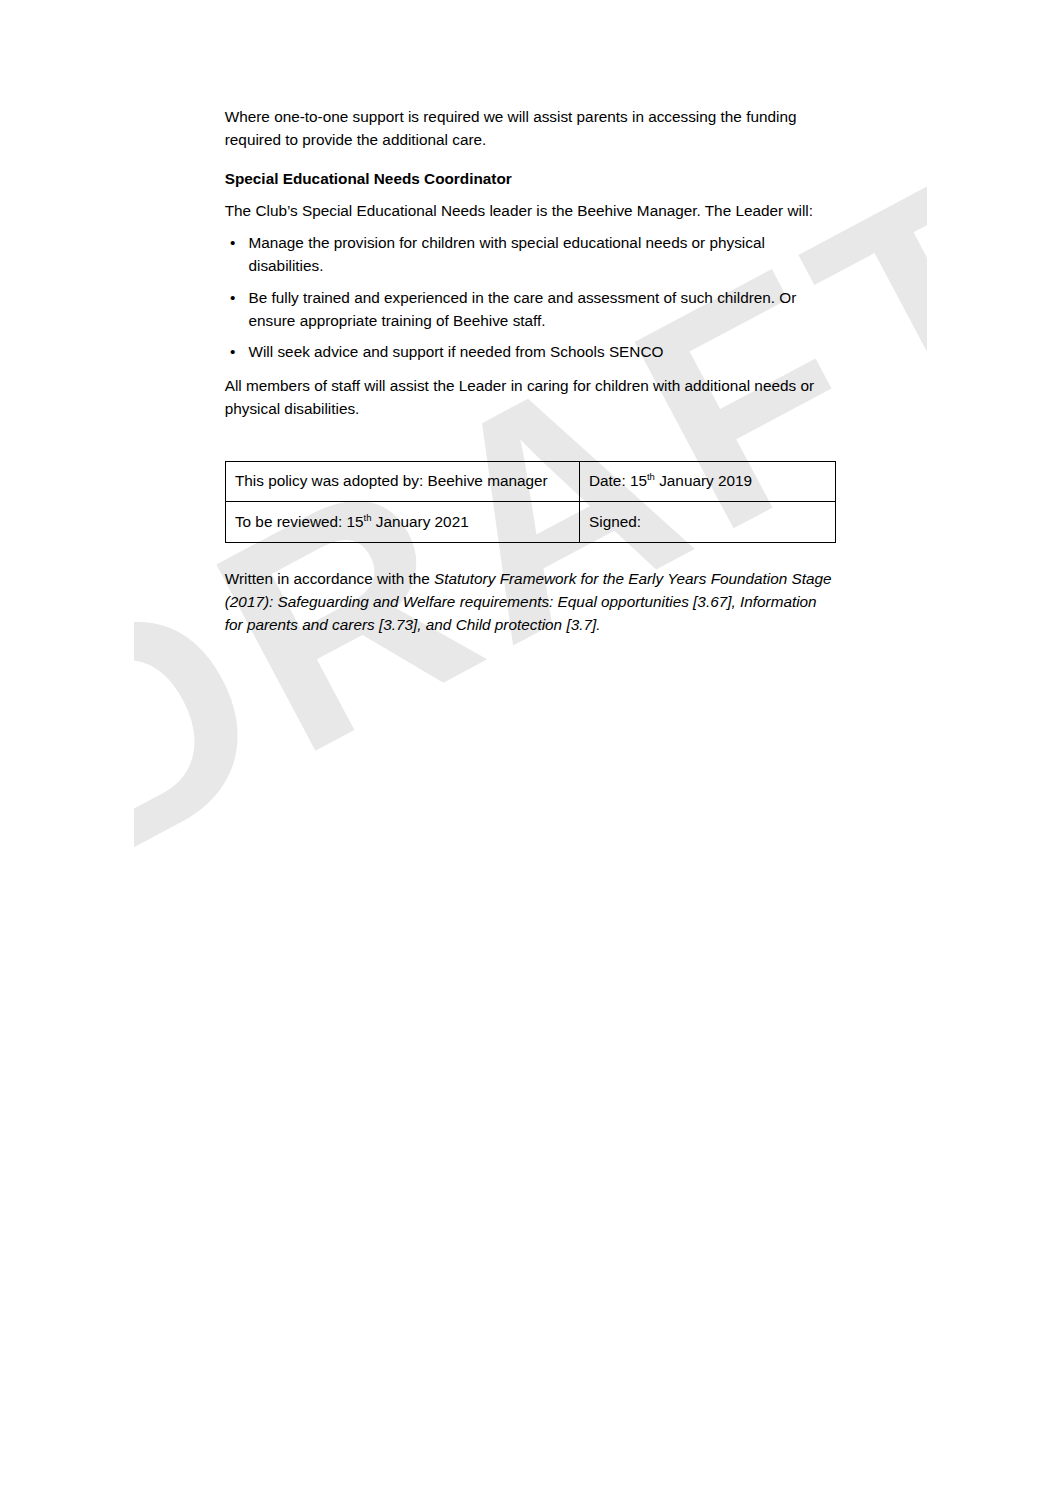DRAFT
Where one-to-one support is required we will assist parents in accessing the funding required to provide the additional care.
Special Educational Needs Coordinator
The Club’s Special Educational Needs leader is the Beehive Manager. The Leader will:
Manage the provision for children with special educational needs or physical disabilities.
Be fully trained and experienced in the care and assessment of such children. Or ensure appropriate training of Beehive staff.
Will seek advice and support if needed from Schools SENCO
All members of staff will assist the Leader in caring for children with additional needs or physical disabilities.
| This policy was adopted by: Beehive manager | Date: 15 th January 2019 |
| To be reviewed: 15 th January 2021 | Signed: |
Written in accordance with the Statutory Framework for the Early Years Foundation Stage (2017): Safeguarding and Welfare requirements: Equal opportunities [3.67], Information for parents and carers [3.73], and Child protection [3.7].